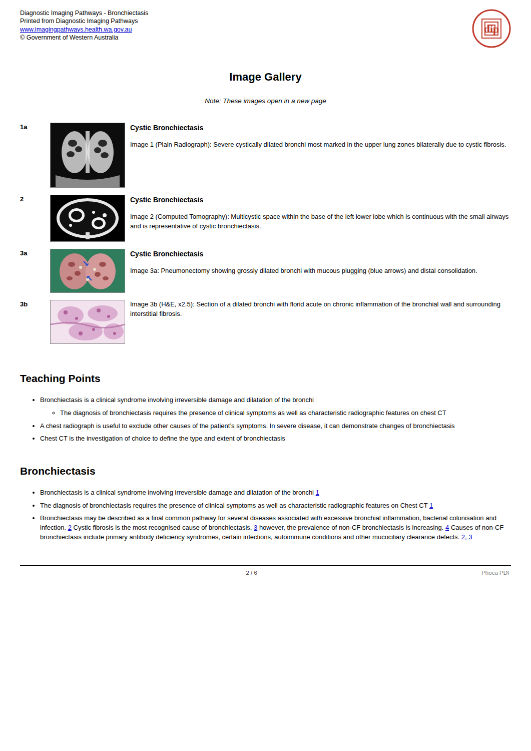Diagnostic Imaging Pathways - Bronchiectasis
Printed from Diagnostic Imaging Pathways
www.imagingpathways.health.wa.gov.au
© Government of Western Australia
dip
Image Gallery
Note: These images open in a new page
| 1a | | Cystic Bronchiectasis Image 1 (Plain Radiograph): Severe cystically dilated bronchi most marked in the upper lung zones bilaterally due to cystic fibrosis. |
| 2 | | Cystic Bronchiectasis Image 2 (Computed Tomography): Multicystic space within the base of the left lower lobe which is continuous with the small airways and is representative of cystic bronchiectasis. |
| 3a | | Cystic Bronchiectasis Image 3a: Pneumonectomy showing grossly dilated bronchi with mucous plugging (blue arrows) and distal consolidation. |
| 3b | | Image 3b (H&E, x2.5): Section of a dilated bronchi with florid acute on chronic inflammation of the bronchial wall and surrounding interstitial fibrosis. |
Teaching Points
Bronchiectasis is a clinical syndrome involving irreversible damage and dilatation of the bronchi
The diagnosis of bronchiectasis requires the presence of clinical symptoms as well as characteristic radiographic features on chest CT
A chest radiograph is useful to exclude other causes of the patient’s symptoms. In severe disease, it can demonstrate changes of bronchiectasis
Chest CT is the investigation of choice to define the type and extent of bronchiectasis
Bronchiectasis
Bronchiectasis is a clinical syndrome involving irreversible damage and dilatation of the bronchi 1
The diagnosis of bronchiectasis requires the presence of clinical symptoms as well as characteristic radiographic features on Chest CT 1
Bronchiectasis may be described as a final common pathway for several diseases associated with excessive bronchial inflammation, bacterial colonisation and infection. 2 Cystic fibrosis is the most recognised cause of bronchiectasis, 3 however, the prevalence of non-CF bronchiectasis is increasing. 4 Causes of non-CF bronchiectasis include primary antibody deficiency syndromes, certain infections, autoimmune conditions and other mucociliary clearance defects. 2, 3
2 / 6
Phoca PDF